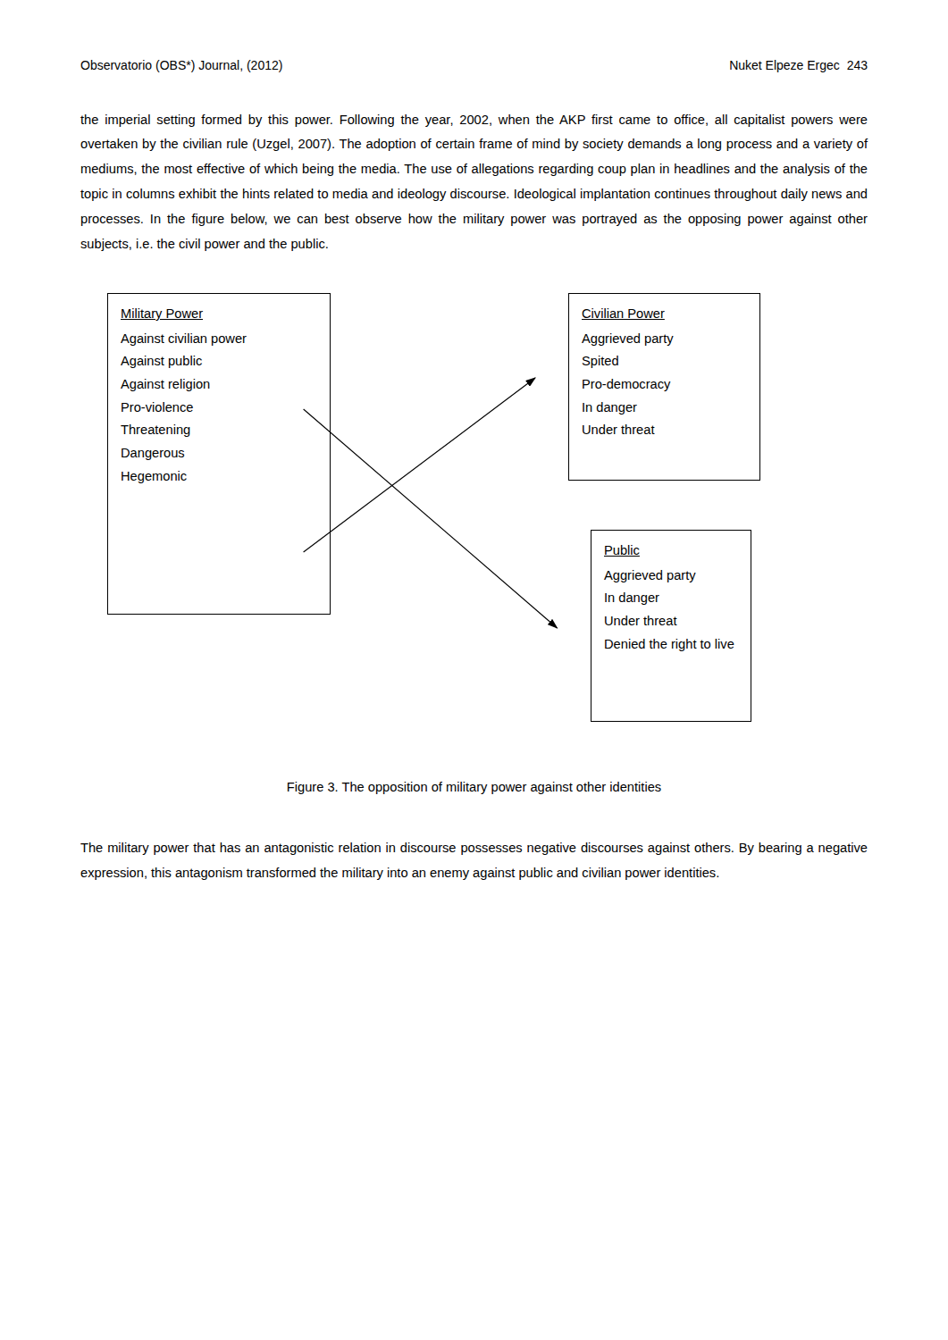Observatorio (OBS*) Journal, (2012) Nuket Elpeze Ergec 243
the imperial setting formed by this power. Following the year, 2002, when the AKP first came to office, all capitalist powers were overtaken by the civilian rule (Uzgel, 2007). The adoption of certain frame of mind by society demands a long process and a variety of mediums, the most effective of which being the media. The use of allegations regarding coup plan in headlines and the analysis of the topic in columns exhibit the hints related to media and ideology discourse. Ideological implantation continues throughout daily news and processes. In the figure below, we can best observe how the military power was portrayed as the opposing power against other subjects, i.e. the civil power and the public.
Military Power Against civilian power
Against public
Against religion
Pro-violence
Threatening
Dangerous
Hegemonic
Civilian Power Aggrieved party
Spited
Pro-democracy
In danger
Under threat
Public Aggrieved party
In danger
Under threat
Denied the right to live
Figure 3. The opposition of military power against other identities
The military power that has an antagonistic relation in discourse possesses negative discourses against others. By bearing a negative expression, this antagonism transformed the military into an enemy against public and civilian power identities.